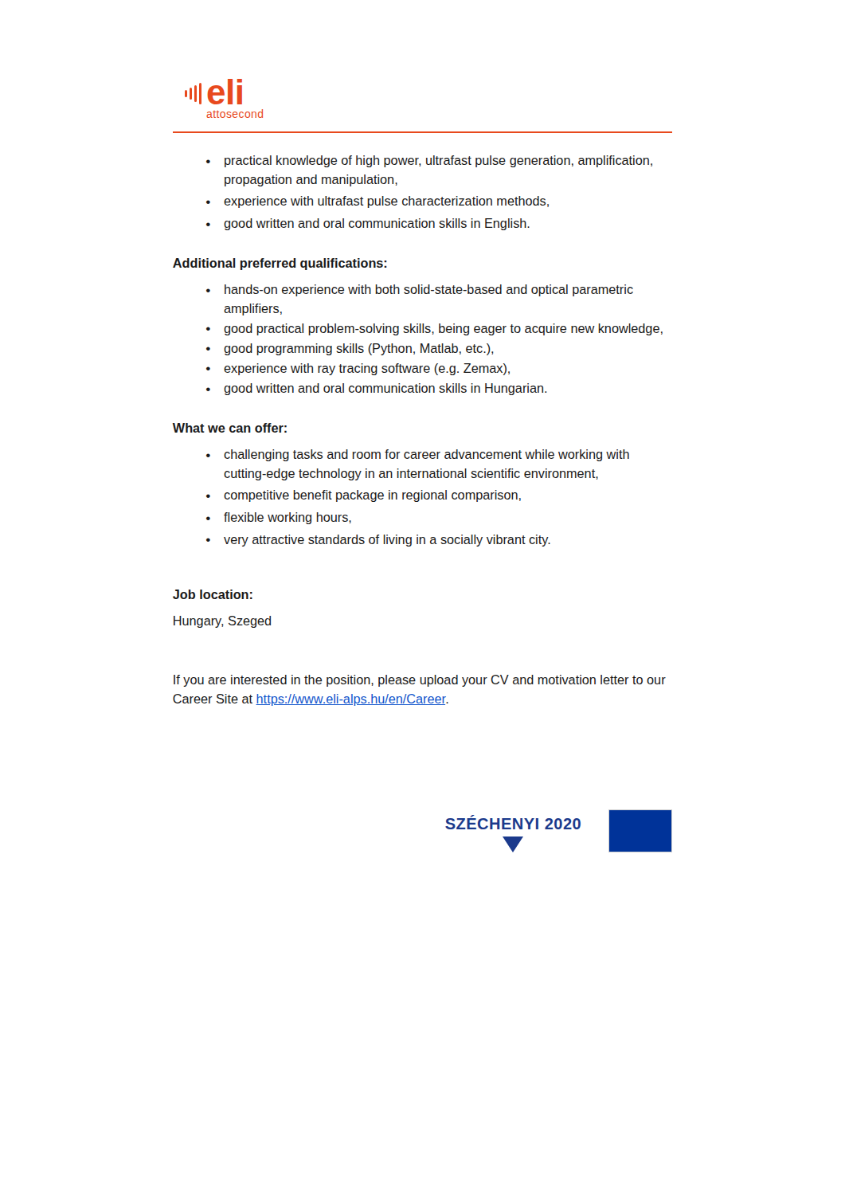eli attosecond
practical knowledge of high power, ultrafast pulse generation, amplification, propagation and manipulation,
experience with ultrafast pulse characterization methods,
good written and oral communication skills in English.
Additional preferred qualifications:
hands-on experience with both solid-state-based and optical parametric amplifiers,
good practical problem-solving skills, being eager to acquire new knowledge,
good programming skills (Python, Matlab, etc.),
experience with ray tracing software (e.g. Zemax),
good written and oral communication skills in Hungarian.
What we can offer:
challenging tasks and room for career advancement while working with cutting-edge technology in an international scientific environment,
competitive benefit package in regional comparison,
flexible working hours,
very attractive standards of living in a socially vibrant city.
Job location:
Hungary, Szeged
If you are interested in the position, please upload your CV and motivation letter to our Career Site at https://www.eli-alps.hu/en/Career.
SZÉCHENYI 2020